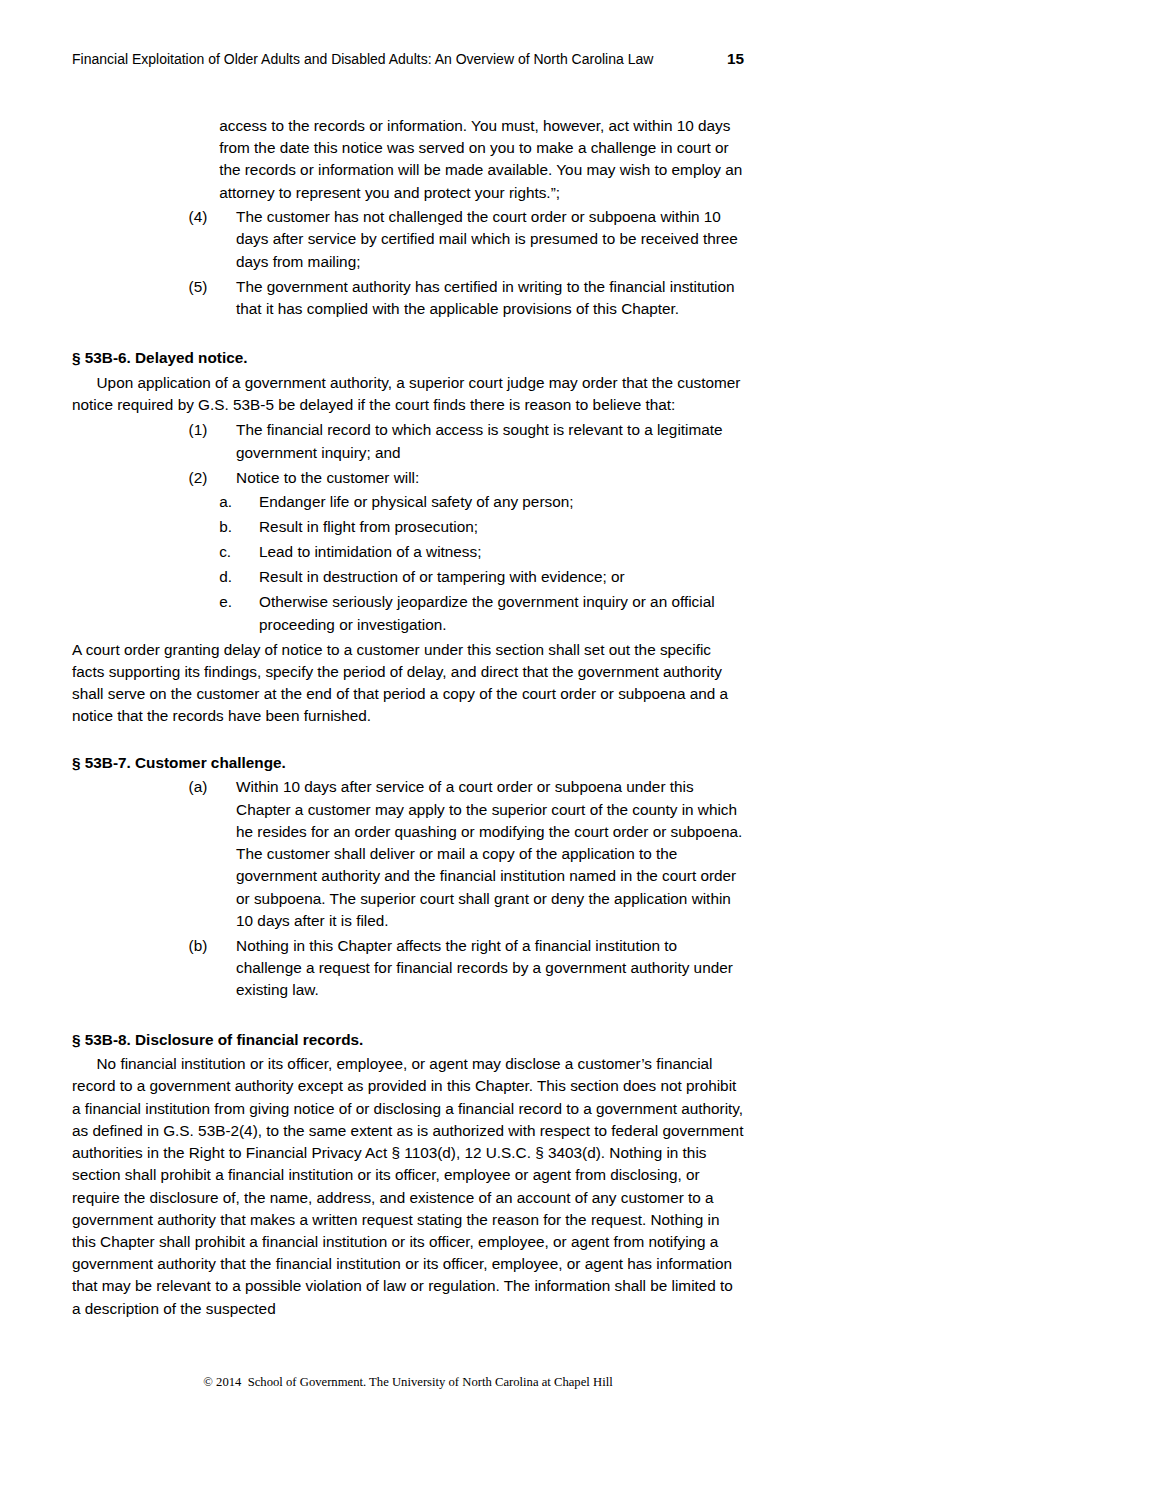Financial Exploitation of Older Adults and Disabled Adults: An Overview of North Carolina Law
15
access to the records or information. You must, however, act within 10 days from the date this notice was served on you to make a challenge in court or the records or information will be made available. You may wish to employ an attorney to represent you and protect your rights.”;
| (4) | The customer has not challenged the court order or subpoena within 10 days after service by certified mail which is presumed to be received three days from mailing; |
| (5) | The government authority has certified in writing to the financial institution that it has complied with the applicable provisions of this Chapter. |
§ 53B-6. Delayed notice.
Upon application of a government authority, a superior court judge may order that the customer notice required by G.S. 53B-5 be delayed if the court finds there is reason to believe that:
| (1) | The financial record to which access is sought is relevant to a legitimate government inquiry; and |
| (2) | Notice to the customer will: |
| a. | Endanger life or physical safety of any person; |
| b. | Result in flight from prosecution; |
| c. | Lead to intimidation of a witness; |
| d. | Result in destruction of or tampering with evidence; or |
| e. | Otherwise seriously jeopardize the government inquiry or an official proceeding or investigation. |
A court order granting delay of notice to a customer under this section shall set out the specific facts supporting its findings, specify the period of delay, and direct that the government authority shall serve on the customer at the end of that period a copy of the court order or subpoena and a notice that the records have been furnished.
§ 53B-7. Customer challenge.
| (a) | Within 10 days after service of a court order or subpoena under this Chapter a customer may apply to the superior court of the county in which he resides for an order quashing or modifying the court order or subpoena. The customer shall deliver or mail a copy of the application to the government authority and the financial institution named in the court order or subpoena. The superior court shall grant or deny the application within 10 days after it is filed. |
| (b) | Nothing in this Chapter affects the right of a financial institution to challenge a request for financial records by a government authority under existing law. |
§ 53B-8. Disclosure of financial records.
No financial institution or its officer, employee, or agent may disclose a customer’s financial record to a government authority except as provided in this Chapter. This section does not prohibit a financial institution from giving notice of or disclosing a financial record to a government authority, as defined in G.S. 53B-2(4), to the same extent as is authorized with respect to federal government authorities in the Right to Financial Privacy Act § 1103(d), 12 U.S.C. § 3403(d). Nothing in this section shall prohibit a financial institution or its officer, employee or agent from disclosing, or require the disclosure of, the name, address, and existence of an account of any customer to a government authority that makes a written request stating the reason for the request. Nothing in this Chapter shall prohibit a financial institution or its officer, employee, or agent from notifying a government authority that the financial institution or its officer, employee, or agent has information that may be relevant to a possible violation of law or regulation. The information shall be limited to a description of the suspected
© 2014 School of Government. The University of North Carolina at Chapel Hill